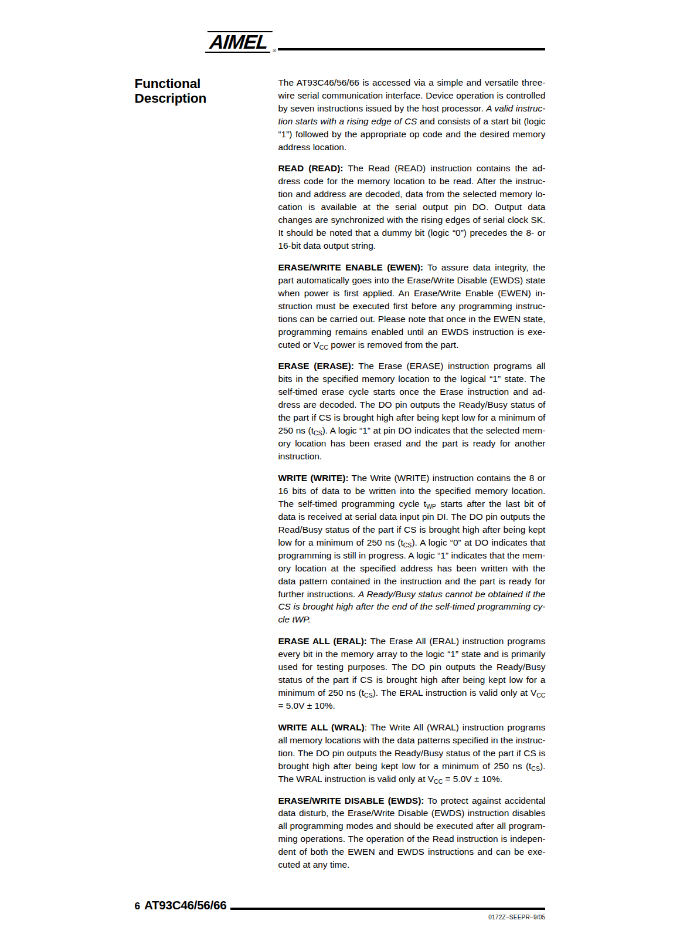AIMEL®
Functional
Description
The AT93C46/56/66 is accessed via a simple and versatile three-wire serial communication interface. Device operation is controlled by seven instructions issued by the host processor. A valid instruction starts with a rising edge of CS and consists of a start bit (logic “1”) followed by the appropriate op code and the desired memory address location.
READ (READ): The Read (READ) instruction contains the address code for the memory location to be read. After the instruction and address are decoded, data from the selected memory location is available at the serial output pin DO. Output data changes are synchronized with the rising edges of serial clock SK. It should be noted that a dummy bit (logic “0”) precedes the 8- or 16-bit data output string.
ERASE/WRITE ENABLE (EWEN): To assure data integrity, the part automatically goes into the Erase/Write Disable (EWDS) state when power is first applied. An Erase/Write Enable (EWEN) instruction must be executed first before any programming instructions can be carried out. Please note that once in the EWEN state, programming remains enabled until an EWDS instruction is executed or VCC power is removed from the part.
ERASE (ERASE): The Erase (ERASE) instruction programs all bits in the specified memory location to the logical “1” state. The self-timed erase cycle starts once the Erase instruction and address are decoded. The DO pin outputs the Ready/Busy status of the part if CS is brought high after being kept low for a minimum of 250 ns (tCS). A logic “1” at pin DO indicates that the selected memory location has been erased and the part is ready for another instruction.
WRITE (WRITE): The Write (WRITE) instruction contains the 8 or 16 bits of data to be written into the specified memory location. The self-timed programming cycle tWP starts after the last bit of data is received at serial data input pin DI. The DO pin outputs the Read/Busy status of the part if CS is brought high after being kept low for a minimum of 250 ns (tCS). A logic “0” at DO indicates that programming is still in progress. A logic “1” indicates that the memory location at the specified address has been written with the data pattern contained in the instruction and the part is ready for further instructions. A Ready/Busy status cannot be obtained if the CS is brought high after the end of the self-timed programming cycle tWP.
ERASE ALL (ERAL): The Erase All (ERAL) instruction programs every bit in the memory array to the logic “1” state and is primarily used for testing purposes. The DO pin outputs the Ready/Busy status of the part if CS is brought high after being kept low for a minimum of 250 ns (tCS). The ERAL instruction is valid only at VCC = 5.0V ± 10%.
WRITE ALL (WRAL): The Write All (WRAL) instruction programs all memory locations with the data patterns specified in the instruction. The DO pin outputs the Ready/Busy status of the part if CS is brought high after being kept low for a minimum of 250 ns (tCS). The WRAL instruction is valid only at VCC = 5.0V ± 10%.
ERASE/WRITE DISABLE (EWDS): To protect against accidental data disturb, the Erase/Write Disable (EWDS) instruction disables all programming modes and should be executed after all programming operations. The operation of the Read instruction is independent of both the EWEN and EWDS instructions and can be executed at any time.
6
AT93C46/56/66
0172Z–SEEPR–9/05